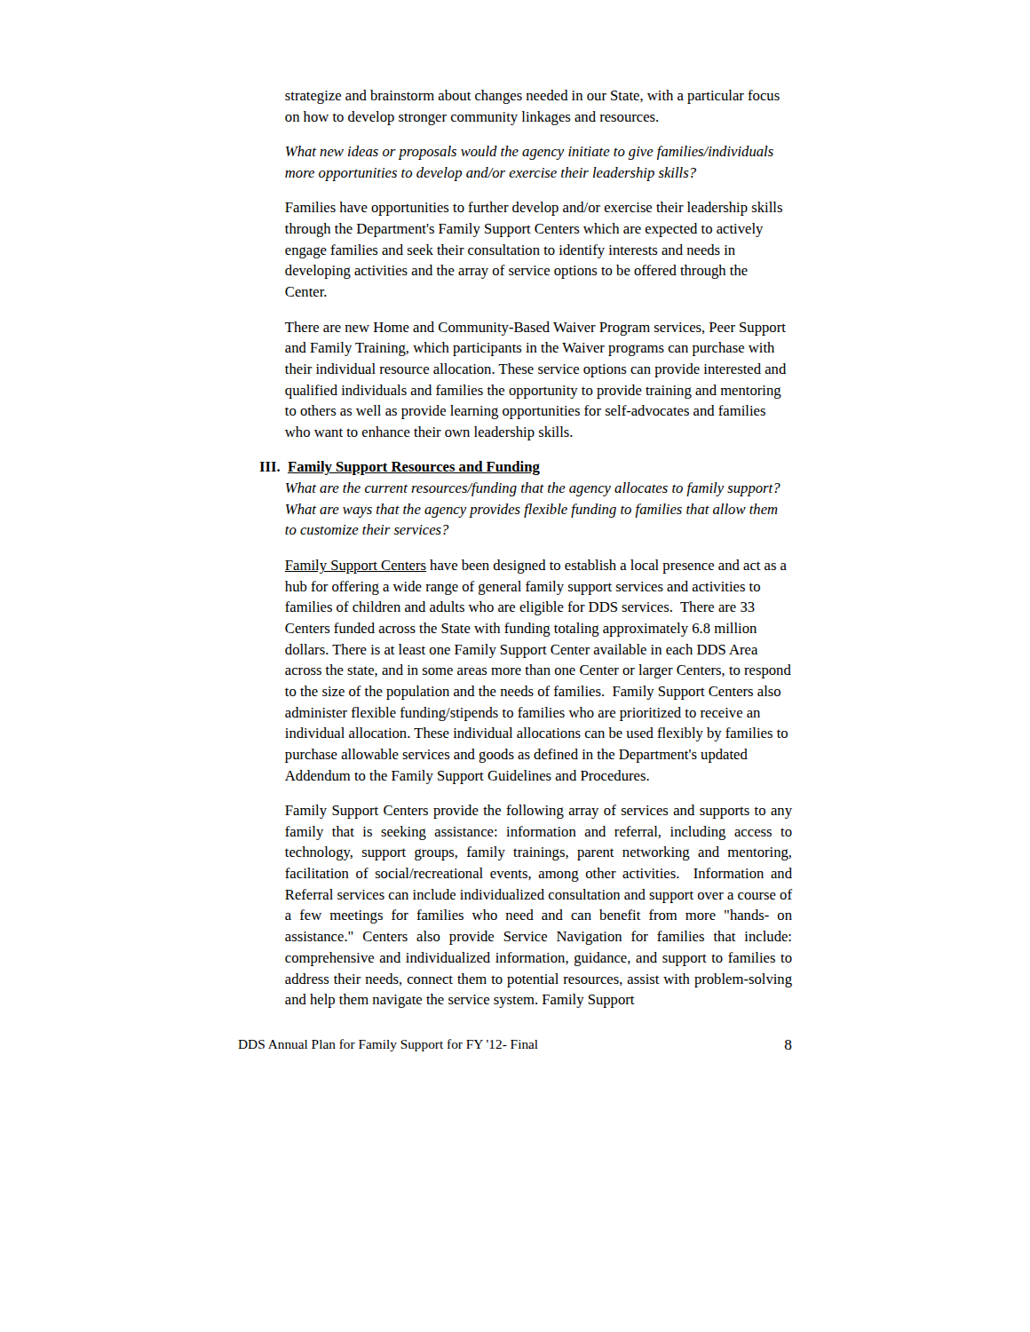strategize and brainstorm about changes needed in our State, with a particular focus on how to develop stronger community linkages and resources.
What new ideas or proposals would the agency initiate to give families/individuals more opportunities to develop and/or exercise their leadership skills?
Families have opportunities to further develop and/or exercise their leadership skills through the Department's Family Support Centers which are expected to actively engage families and seek their consultation to identify interests and needs in developing activities and the array of service options to be offered through the Center.
There are new Home and Community-Based Waiver Program services, Peer Support and Family Training, which participants in the Waiver programs can purchase with their individual resource allocation. These service options can provide interested and qualified individuals and families the opportunity to provide training and mentoring to others as well as provide learning opportunities for self-advocates and families who want to enhance their own leadership skills.
III. Family Support Resources and Funding
What are the current resources/funding that the agency allocates to family support? What are ways that the agency provides flexible funding to families that allow them to customize their services?
Family Support Centers have been designed to establish a local presence and act as a hub for offering a wide range of general family support services and activities to families of children and adults who are eligible for DDS services. There are 33 Centers funded across the State with funding totaling approximately 6.8 million dollars. There is at least one Family Support Center available in each DDS Area across the state, and in some areas more than one Center or larger Centers, to respond to the size of the population and the needs of families. Family Support Centers also administer flexible funding/stipends to families who are prioritized to receive an individual allocation. These individual allocations can be used flexibly by families to purchase allowable services and goods as defined in the Department's updated Addendum to the Family Support Guidelines and Procedures.
Family Support Centers provide the following array of services and supports to any family that is seeking assistance: information and referral, including access to technology, support groups, family trainings, parent networking and mentoring, facilitation of social/recreational events, among other activities. Information and Referral services can include individualized consultation and support over a course of a few meetings for families who need and can benefit from more "hands- on assistance." Centers also provide Service Navigation for families that include: comprehensive and individualized information, guidance, and support to families to address their needs, connect them to potential resources, assist with problem-solving and help them navigate the service system. Family Support
DDS Annual Plan for Family Support for FY '12- Final 8